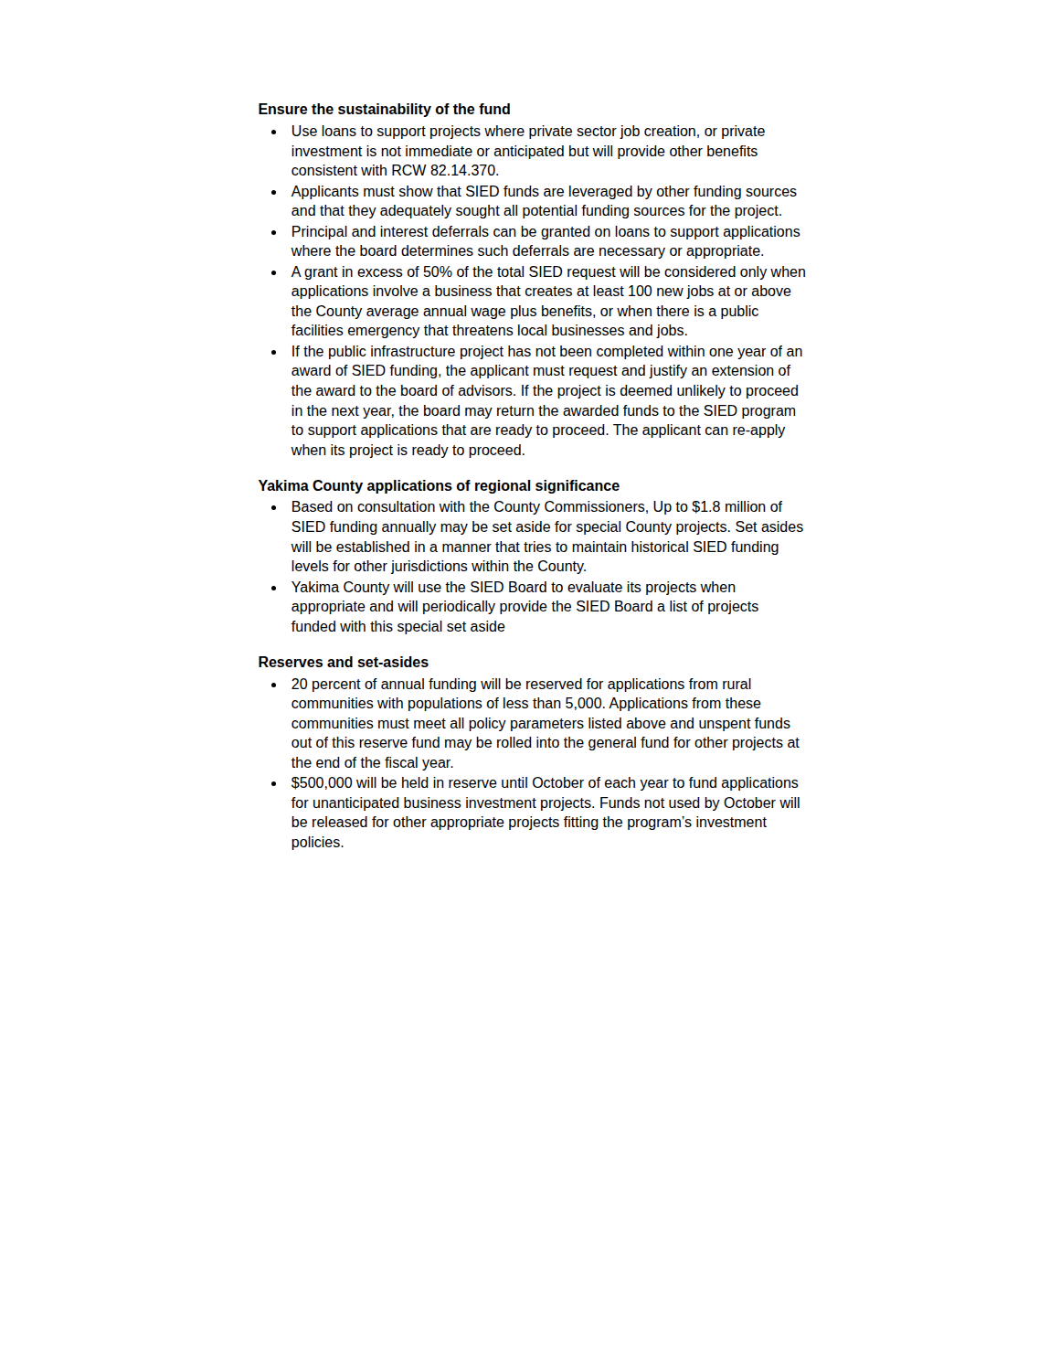Ensure the sustainability of the fund
Use loans to support projects where private sector job creation, or private investment is not immediate or anticipated but will provide other benefits consistent with RCW 82.14.370.
Applicants must show that SIED funds are leveraged by other funding sources and that they adequately sought all potential funding sources for the project.
Principal and interest deferrals can be granted on loans to support applications where the board determines such deferrals are necessary or appropriate.
A grant in excess of 50% of the total SIED request will be considered only when applications involve a business that creates at least 100 new jobs at or above the County average annual wage plus benefits, or when there is a public facilities emergency that threatens local businesses and jobs.
If the public infrastructure project has not been completed within one year of an award of SIED funding, the applicant must request and justify an extension of the award to the board of advisors. If the project is deemed unlikely to proceed in the next year, the board may return the awarded funds to the SIED program to support applications that are ready to proceed. The applicant can re-apply when its project is ready to proceed.
Yakima County applications of regional significance
Based on consultation with the County Commissioners, Up to $1.8 million of SIED funding annually may be set aside for special County projects. Set asides will be established in a manner that tries to maintain historical SIED funding levels for other jurisdictions within the County.
Yakima County will use the SIED Board to evaluate its projects when appropriate and will periodically provide the SIED Board a list of projects funded with this special set aside
Reserves and set-asides
20 percent of annual funding will be reserved for applications from rural communities with populations of less than 5,000. Applications from these communities must meet all policy parameters listed above and unspent funds out of this reserve fund may be rolled into the general fund for other projects at the end of the fiscal year.
$500,000 will be held in reserve until October of each year to fund applications for unanticipated business investment projects. Funds not used by October will be released for other appropriate projects fitting the program’s investment policies.